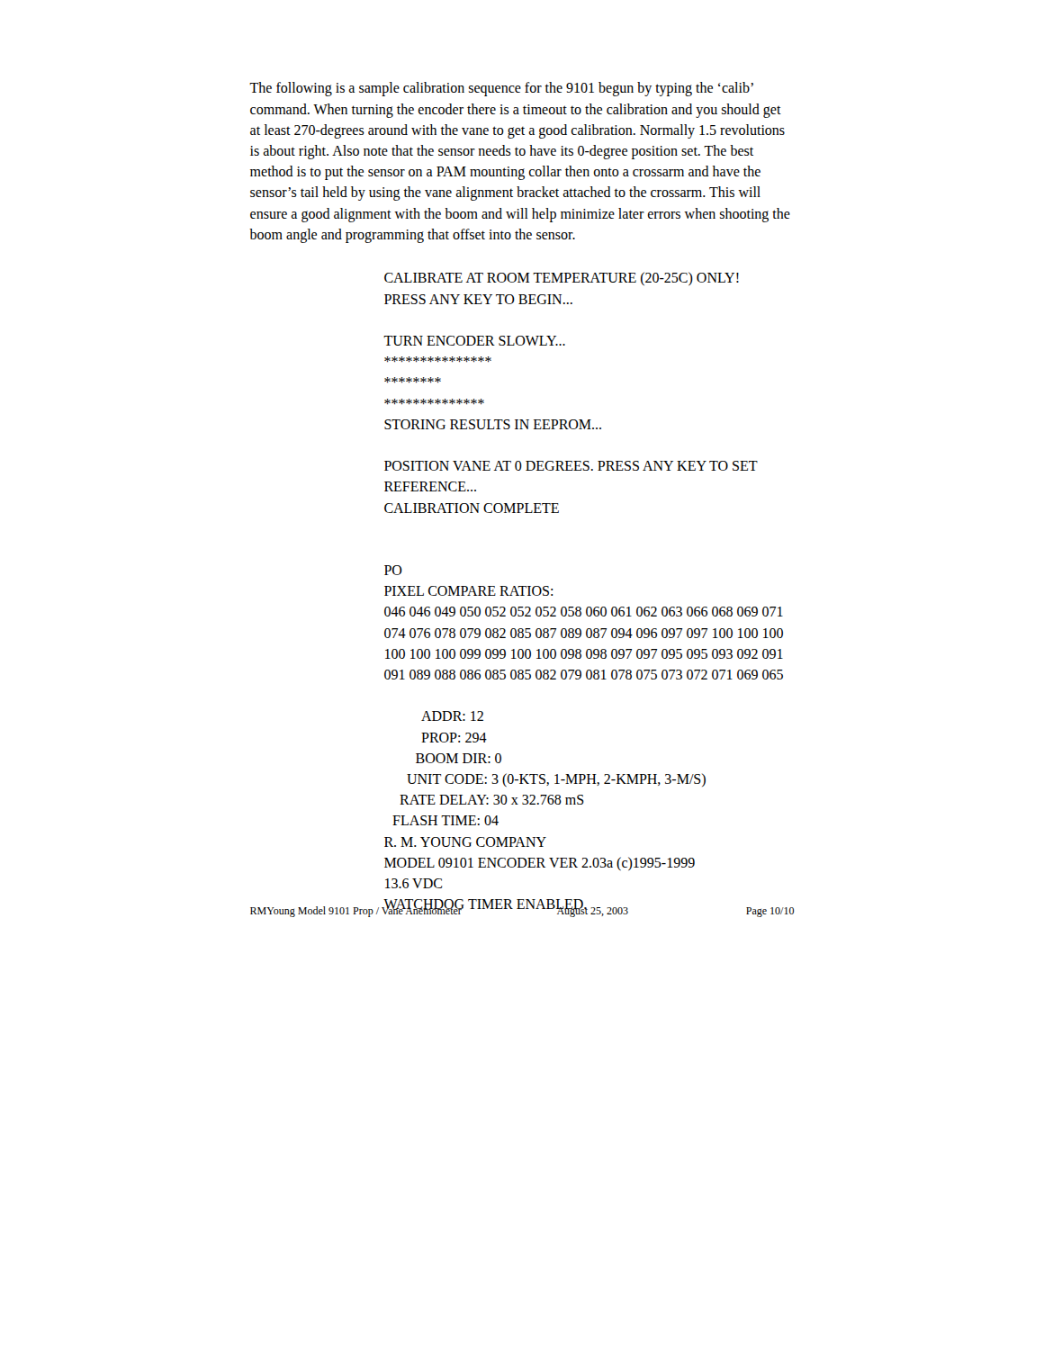The following is a sample calibration sequence for the 9101 begun by typing the ‘calib’ command. When turning the encoder there is a timeout to the calibration and you should get at least 270-degrees around with the vane to get a good calibration. Normally 1.5 revolutions is about right. Also note that the sensor needs to have its 0-degree position set. The best method is to put the sensor on a PAM mounting collar then onto a crossarm and have the sensor’s tail held by using the vane alignment bracket attached to the crossarm. This will ensure a good alignment with the boom and will help minimize later errors when shooting the boom angle and programming that offset into the sensor.
CALIBRATE AT ROOM TEMPERATURE (20-25C) ONLY!
PRESS ANY KEY TO BEGIN...
TURN ENCODER SLOWLY...
***************
********
**************
STORING RESULTS IN EEPROM...
POSITION VANE AT 0 DEGREES. PRESS ANY KEY TO SET REFERENCE...
CALIBRATION COMPLETE
PO
PIXEL COMPARE RATIOS:
046 046 049 050 052 052 052 058 060 061 062 063 066 068 069 071
074 076 078 079 082 085 087 089 087 094 096 097 097 100 100 100
100 100 100 099 099 100 100 098 098 097 097 095 095 093 092 091
091 089 088 086 085 085 082 079 081 078 075 073 072 071 069 065
ADDR: 12
PROP: 294
BOOM DIR: 0
UNIT CODE: 3 (0-KTS, 1-MPH, 2-KMPH, 3-M/S)
RATE DELAY: 30 x 32.768 mS
FLASH TIME: 04
R. M. YOUNG COMPANY
MODEL 09101 ENCODER VER 2.03a (c)1995-1999
13.6 VDC
WATCHDOG TIMER ENABLED.
RMYoung Model 9101 Prop / Vane Anemometer August 25, 2003 Page 10/10